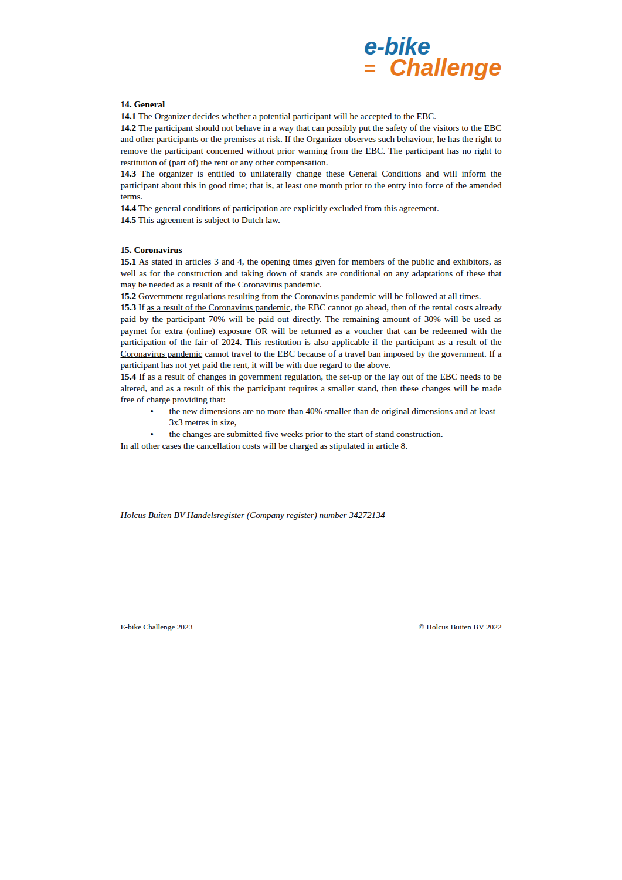e-bike
=Challenge
14. General
14.1 The Organizer decides whether a potential participant will be accepted to the EBC.
14.2 The participant should not behave in a way that can possibly put the safety of the visitors to the EBC and other participants or the premises at risk. If the Organizer observes such behaviour, he has the right to remove the participant concerned without prior warning from the EBC. The participant has no right to restitution of (part of) the rent or any other compensation.
14.3 The organizer is entitled to unilaterally change these General Conditions and will inform the participant about this in good time; that is, at least one month prior to the entry into force of the amended terms.
14.4 The general conditions of participation are explicitly excluded from this agreement.
14.5 This agreement is subject to Dutch law.
15. Coronavirus
15.1 As stated in articles 3 and 4, the opening times given for members of the public and exhibitors, as well as for the construction and taking down of stands are conditional on any adaptations of these that may be needed as a result of the Coronavirus pandemic.
15.2 Government regulations resulting from the Coronavirus pandemic will be followed at all times.
15.3 If as a result of the Coronavirus pandemic, the EBC cannot go ahead, then of the rental costs already paid by the participant 70% will be paid out directly. The remaining amount of 30% will be used as paymet for extra (online) exposure OR will be returned as a voucher that can be redeemed with the participation of the fair of 2024. This restitution is also applicable if the participant as a result of the Coronavirus pandemic cannot travel to the EBC because of a travel ban imposed by the government. If a participant has not yet paid the rent, it will be with due regard to the above.
15.4 If as a result of changes in government regulation, the set-up or the lay out of the EBC needs to be altered, and as a result of this the participant requires a smaller stand, then these changes will be made free of charge providing that:
the new dimensions are no more than 40% smaller than de original dimensions and at least 3x3 metres in size,
the changes are submitted five weeks prior to the start of stand construction.
In all other cases the cancellation costs will be charged as stipulated in article 8.
Holcus Buiten BV Handelsregister (Company register) number 34272134
E-bike Challenge 2023
© Holcus Buiten BV 2022